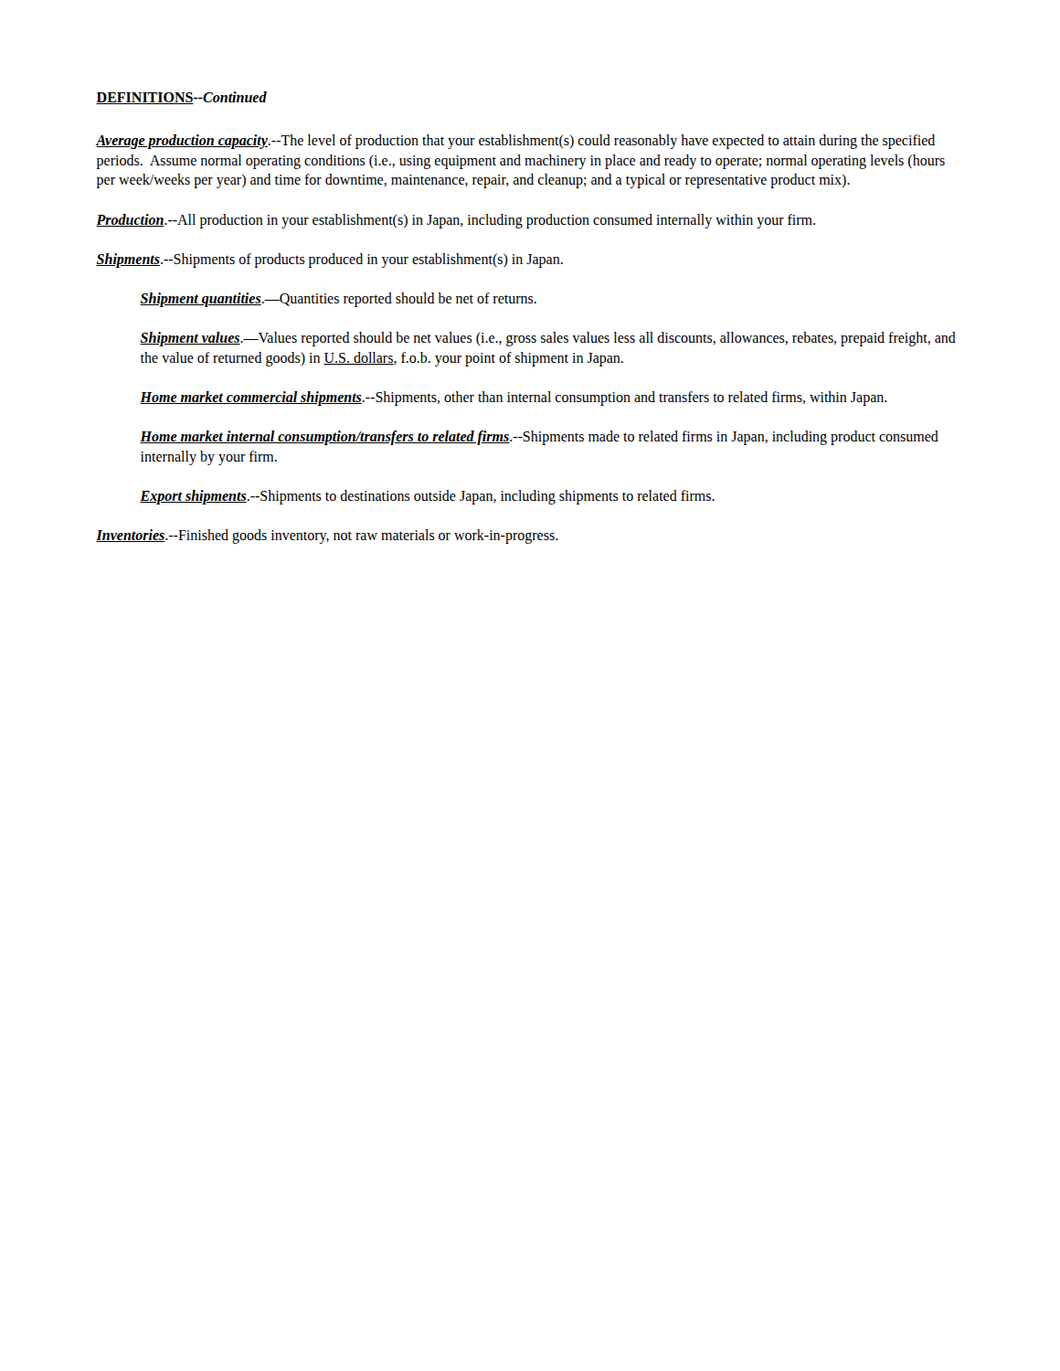DEFINITIONS--Continued
Average production capacity.--The level of production that your establishment(s) could reasonably have expected to attain during the specified periods. Assume normal operating conditions (i.e., using equipment and machinery in place and ready to operate; normal operating levels (hours per week/weeks per year) and time for downtime, maintenance, repair, and cleanup; and a typical or representative product mix).
Production.--All production in your establishment(s) in Japan, including production consumed internally within your firm.
Shipments.--Shipments of products produced in your establishment(s) in Japan.
Shipment quantities.—Quantities reported should be net of returns.
Shipment values.—Values reported should be net values (i.e., gross sales values less all discounts, allowances, rebates, prepaid freight, and the value of returned goods) in U.S. dollars, f.o.b. your point of shipment in Japan.
Home market commercial shipments.--Shipments, other than internal consumption and transfers to related firms, within Japan.
Home market internal consumption/transfers to related firms.--Shipments made to related firms in Japan, including product consumed internally by your firm.
Export shipments.--Shipments to destinations outside Japan, including shipments to related firms.
Inventories.--Finished goods inventory, not raw materials or work-in-progress.